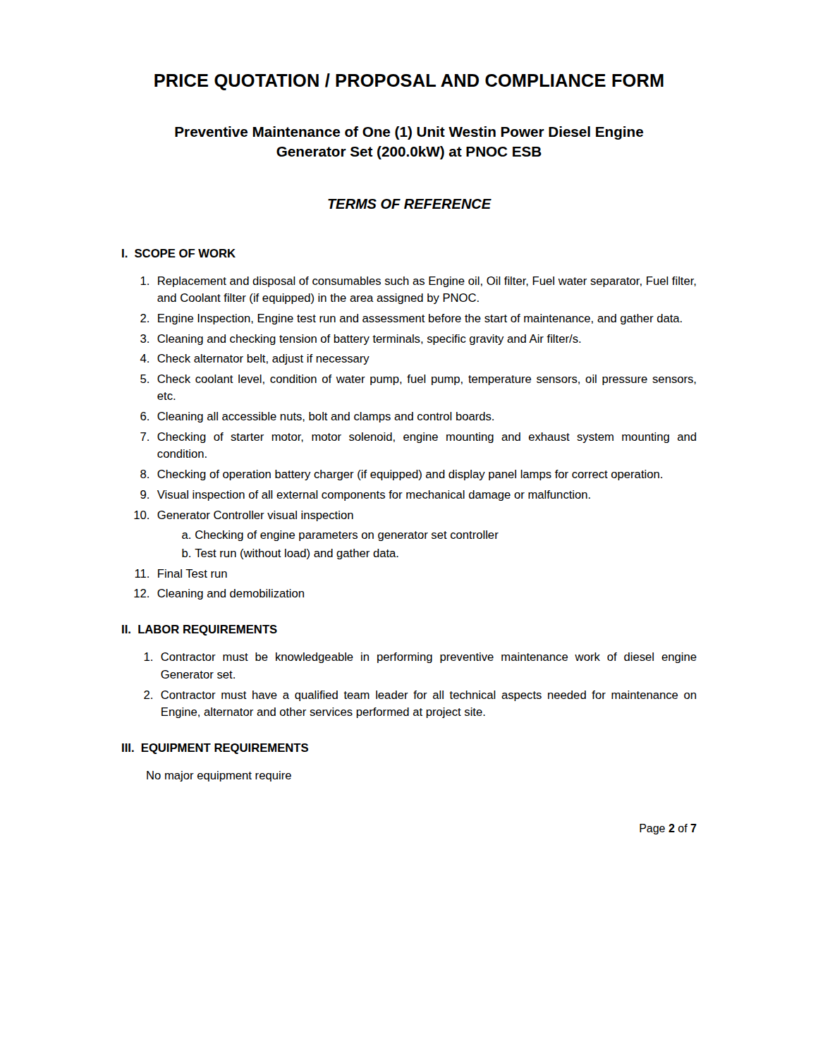PRICE QUOTATION / PROPOSAL AND COMPLIANCE FORM
Preventive Maintenance of One (1) Unit Westin Power Diesel Engine
Generator Set (200.0kW) at PNOC ESB
TERMS OF REFERENCE
I. SCOPE OF WORK
Replacement and disposal of consumables such as Engine oil, Oil filter, Fuel water separator, Fuel filter, and Coolant filter (if equipped) in the area assigned by PNOC.
Engine Inspection, Engine test run and assessment before the start of maintenance, and gather data.
Cleaning and checking tension of battery terminals, specific gravity and Air filter/s.
Check alternator belt, adjust if necessary
Check coolant level, condition of water pump, fuel pump, temperature sensors, oil pressure sensors, etc.
Cleaning all accessible nuts, bolt and clamps and control boards.
Checking of starter motor, motor solenoid, engine mounting and exhaust system mounting and condition.
Checking of operation battery charger (if equipped) and display panel lamps for correct operation.
Visual inspection of all external components for mechanical damage or malfunction.
Generator Controller visual inspection
Checking of engine parameters on generator set controller
Test run (without load) and gather data.
Final Test run
Cleaning and demobilization
II. LABOR REQUIREMENTS
Contractor must be knowledgeable in performing preventive maintenance work of diesel engine Generator set.
Contractor must have a qualified team leader for all technical aspects needed for maintenance on Engine, alternator and other services performed at project site.
III. EQUIPMENT REQUIREMENTS
No major equipment require
Page 2 of 7